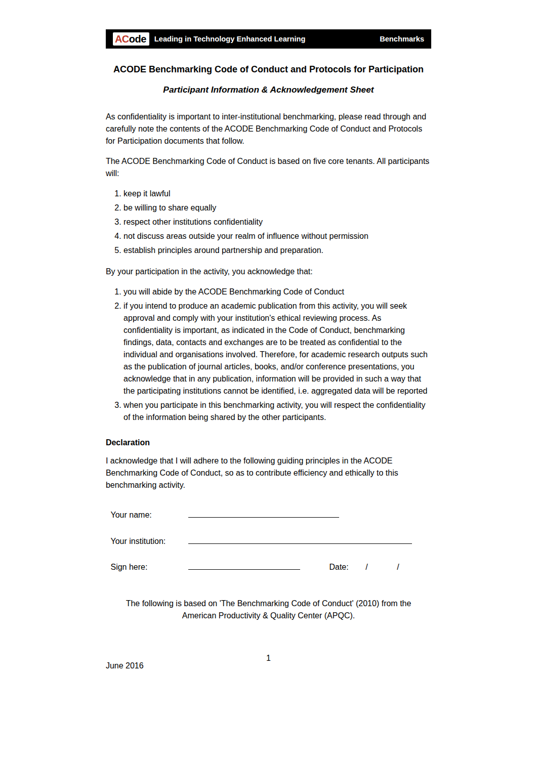ACode Leading in Technology Enhanced Learning
Benchmarks
ACODE Benchmarking Code of Conduct and Protocols for Participation
Participant Information & Acknowledgement Sheet
As confidentiality is important to inter-institutional benchmarking, please read through and carefully note the contents of the ACODE Benchmarking Code of Conduct and Protocols for Participation documents that follow.
The ACODE Benchmarking Code of Conduct is based on five core tenants. All participants will:
keep it lawful
be willing to share equally
respect other institutions confidentiality
not discuss areas outside your realm of influence without permission
establish principles around partnership and preparation.
By your participation in the activity, you acknowledge that:
you will abide by the ACODE Benchmarking Code of Conduct
if you intend to produce an academic publication from this activity, you will seek approval and comply with your institution's ethical reviewing process. As confidentiality is important, as indicated in the Code of Conduct, benchmarking findings, data, contacts and exchanges are to be treated as confidential to the individual and organisations involved. Therefore, for academic research outputs such as the publication of journal articles, books, and/or conference presentations, you acknowledge that in any publication, information will be provided in such a way that the participating institutions cannot be identified, i.e. aggregated data will be reported
when you participate in this benchmarking activity, you will respect the confidentiality of the information being shared by the other participants.
Declaration
I acknowledge that I will adhere to the following guiding principles in the ACODE Benchmarking Code of Conduct, so as to contribute efficiency and ethically to this benchmarking activity.
Your name:
Your institution:
Sign here: Date: / /
The following is based on 'The Benchmarking Code of Conduct' (2010) from the American Productivity & Quality Center (APQC).
1
June 2016